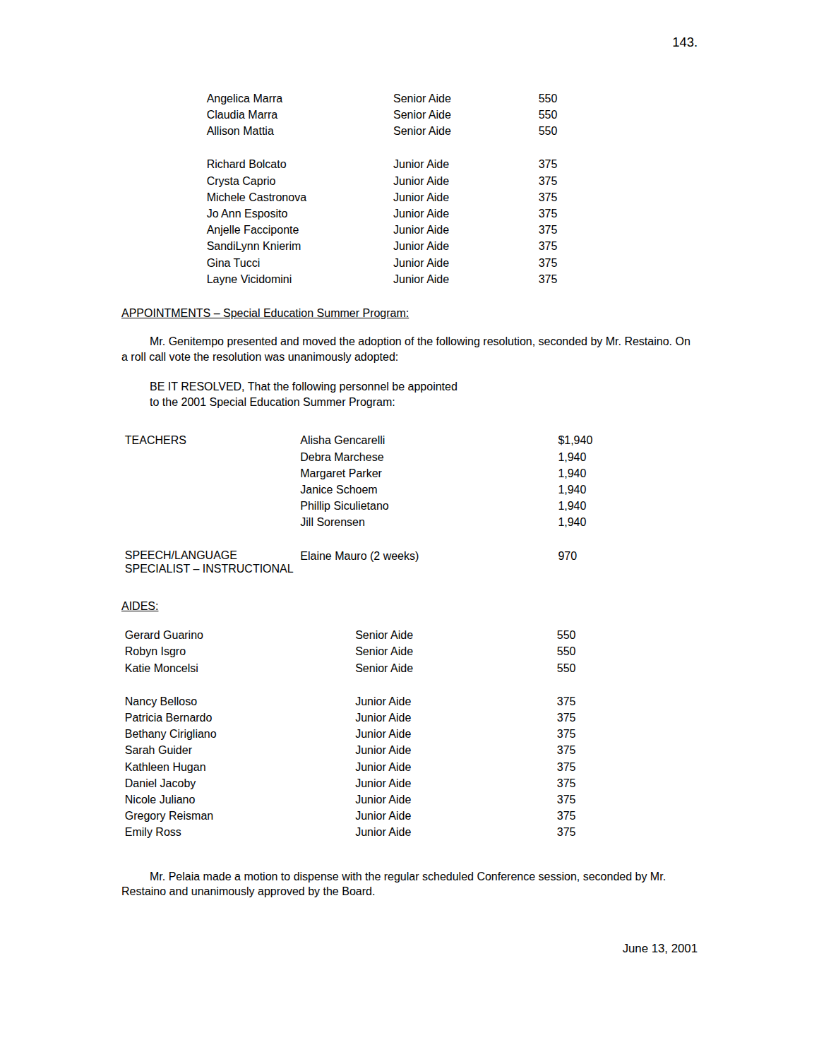143.
| Angelica Marra | Senior Aide | 550 |
| Claudia Marra | Senior Aide | 550 |
| Allison Mattia | Senior Aide | 550 |
| Richard Bolcato | Junior Aide | 375 |
| Crysta Caprio | Junior Aide | 375 |
| Michele Castronova | Junior Aide | 375 |
| Jo Ann Esposito | Junior Aide | 375 |
| Anjelle Facciponte | Junior Aide | 375 |
| SandiLynn Knierim | Junior Aide | 375 |
| Gina Tucci | Junior Aide | 375 |
| Layne Vicidomini | Junior Aide | 375 |
APPOINTMENTS – Special Education Summer Program:
Mr. Genitempo presented and moved the adoption of the following resolution, seconded by Mr. Restaino. On a roll call vote the resolution was unanimously adopted:
BE IT RESOLVED, That the following personnel be appointed
to the 2001 Special Education Summer Program:
| TEACHERS | Alisha Gencarelli | $1,940 |
| | Debra Marchese | 1,940 |
| | Margaret Parker | 1,940 |
| | Janice Schoem | 1,940 |
| | Phillip Siculietano | 1,940 |
| | Jill Sorensen | 1,940 |
| SPEECH/LANGUAGE SPECIALIST – INSTRUCTIONAL | Elaine Mauro (2 weeks) | 970 |
AIDES:
| Gerard Guarino | Senior Aide | 550 |
| Robyn Isgro | Senior Aide | 550 |
| Katie Moncelsi | Senior Aide | 550 |
| Nancy Belloso | Junior Aide | 375 |
| Patricia Bernardo | Junior Aide | 375 |
| Bethany Cirigliano | Junior Aide | 375 |
| Sarah Guider | Junior Aide | 375 |
| Kathleen Hugan | Junior Aide | 375 |
| Daniel Jacoby | Junior Aide | 375 |
| Nicole Juliano | Junior Aide | 375 |
| Gregory Reisman | Junior Aide | 375 |
| Emily Ross | Junior Aide | 375 |
Mr. Pelaia made a motion to dispense with the regular scheduled Conference session, seconded by Mr. Restaino and unanimously approved by the Board.
June 13, 2001